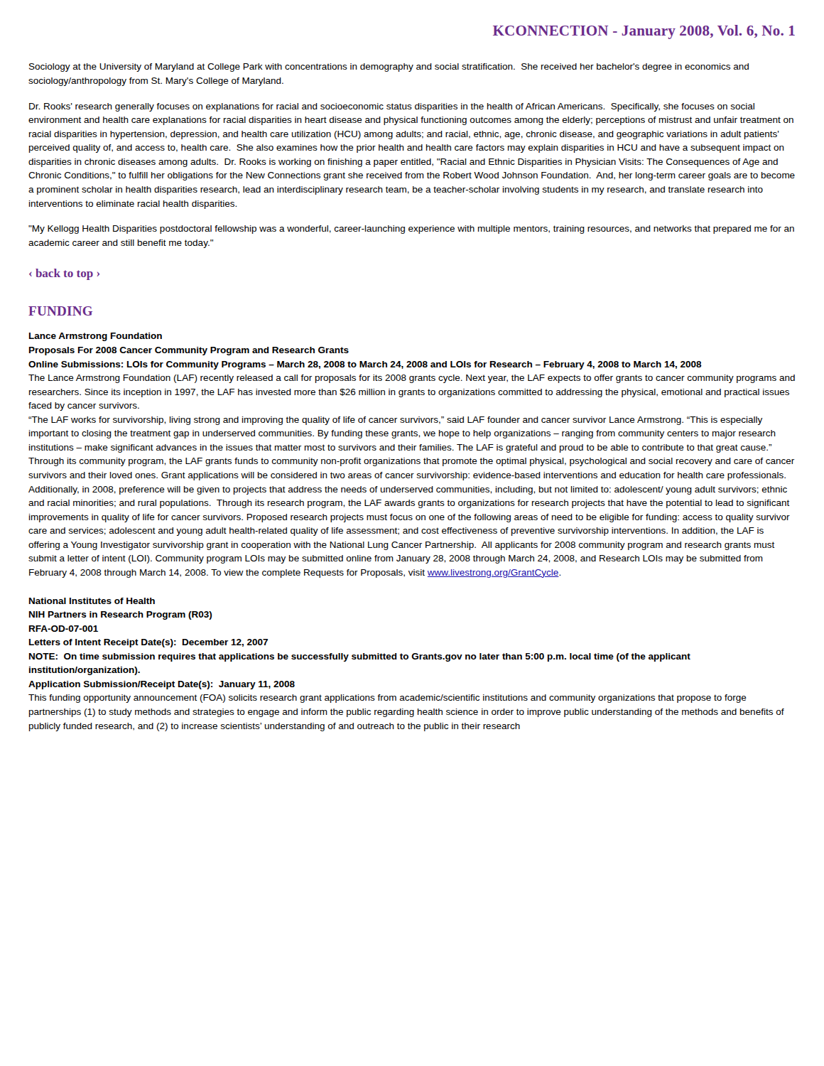KCONNECTION - January 2008, Vol. 6, No. 1
Sociology at the University of Maryland at College Park with concentrations in demography and social stratification. She received her bachelor's degree in economics and sociology/anthropology from St. Mary's College of Maryland.
Dr. Rooks' research generally focuses on explanations for racial and socioeconomic status disparities in the health of African Americans. Specifically, she focuses on social environment and health care explanations for racial disparities in heart disease and physical functioning outcomes among the elderly; perceptions of mistrust and unfair treatment on racial disparities in hypertension, depression, and health care utilization (HCU) among adults; and racial, ethnic, age, chronic disease, and geographic variations in adult patients' perceived quality of, and access to, health care. She also examines how the prior health and health care factors may explain disparities in HCU and have a subsequent impact on disparities in chronic diseases among adults. Dr. Rooks is working on finishing a paper entitled, "Racial and Ethnic Disparities in Physician Visits: The Consequences of Age and Chronic Conditions," to fulfill her obligations for the New Connections grant she received from the Robert Wood Johnson Foundation. And, her long-term career goals are to become a prominent scholar in health disparities research, lead an interdisciplinary research team, be a teacher-scholar involving students in my research, and translate research into interventions to eliminate racial health disparities.
"My Kellogg Health Disparities postdoctoral fellowship was a wonderful, career-launching experience with multiple mentors, training resources, and networks that prepared me for an academic career and still benefit me today."
‹ back to top ›
FUNDING
Lance Armstrong Foundation
Proposals For 2008 Cancer Community Program and Research Grants
Online Submissions: LOIs for Community Programs – March 28, 2008 to March 24, 2008 and LOIs for Research – February 4, 2008 to March 14, 2008
The Lance Armstrong Foundation (LAF) recently released a call for proposals for its 2008 grants cycle. Next year, the LAF expects to offer grants to cancer community programs and researchers. Since its inception in 1997, the LAF has invested more than $26 million in grants to organizations committed to addressing the physical, emotional and practical issues faced by cancer survivors.
“The LAF works for survivorship, living strong and improving the quality of life of cancer survivors,” said LAF founder and cancer survivor Lance Armstrong. “This is especially important to closing the treatment gap in underserved communities. By funding these grants, we hope to help organizations – ranging from community centers to major research institutions – make significant advances in the issues that matter most to survivors and their families. The LAF is grateful and proud to be able to contribute to that great cause.” Through its community program, the LAF grants funds to community non-profit organizations that promote the optimal physical, psychological and social recovery and care of cancer survivors and their loved ones. Grant applications will be considered in two areas of cancer survivorship: evidence-based interventions and education for health care professionals. Additionally, in 2008, preference will be given to projects that address the needs of underserved communities, including, but not limited to: adolescent/ young adult survivors; ethnic and racial minorities; and rural populations. Through its research program, the LAF awards grants to organizations for research projects that have the potential to lead to significant improvements in quality of life for cancer survivors. Proposed research projects must focus on one of the following areas of need to be eligible for funding: access to quality survivor care and services; adolescent and young adult health-related quality of life assessment; and cost effectiveness of preventive survivorship interventions. In addition, the LAF is offering a Young Investigator survivorship grant in cooperation with the National Lung Cancer Partnership. All applicants for 2008 community program and research grants must submit a letter of intent (LOI). Community program LOIs may be submitted online from January 28, 2008 through March 24, 2008, and Research LOIs may be submitted from February 4, 2008 through March 14, 2008. To view the complete Requests for Proposals, visit www.livestrong.org/GrantCycle.
National Institutes of Health
NIH Partners in Research Program (R03)
RFA-OD-07-001
Letters of Intent Receipt Date(s): December 12, 2007
NOTE: On time submission requires that applications be successfully submitted to Grants.gov no later than 5:00 p.m. local time (of the applicant institution/organization).
Application Submission/Receipt Date(s): January 11, 2008
This funding opportunity announcement (FOA) solicits research grant applications from academic/scientific institutions and community organizations that propose to forge partnerships (1) to study methods and strategies to engage and inform the public regarding health science in order to improve public understanding of the methods and benefits of publicly funded research, and (2) to increase scientists’ understanding of and outreach to the public in their research